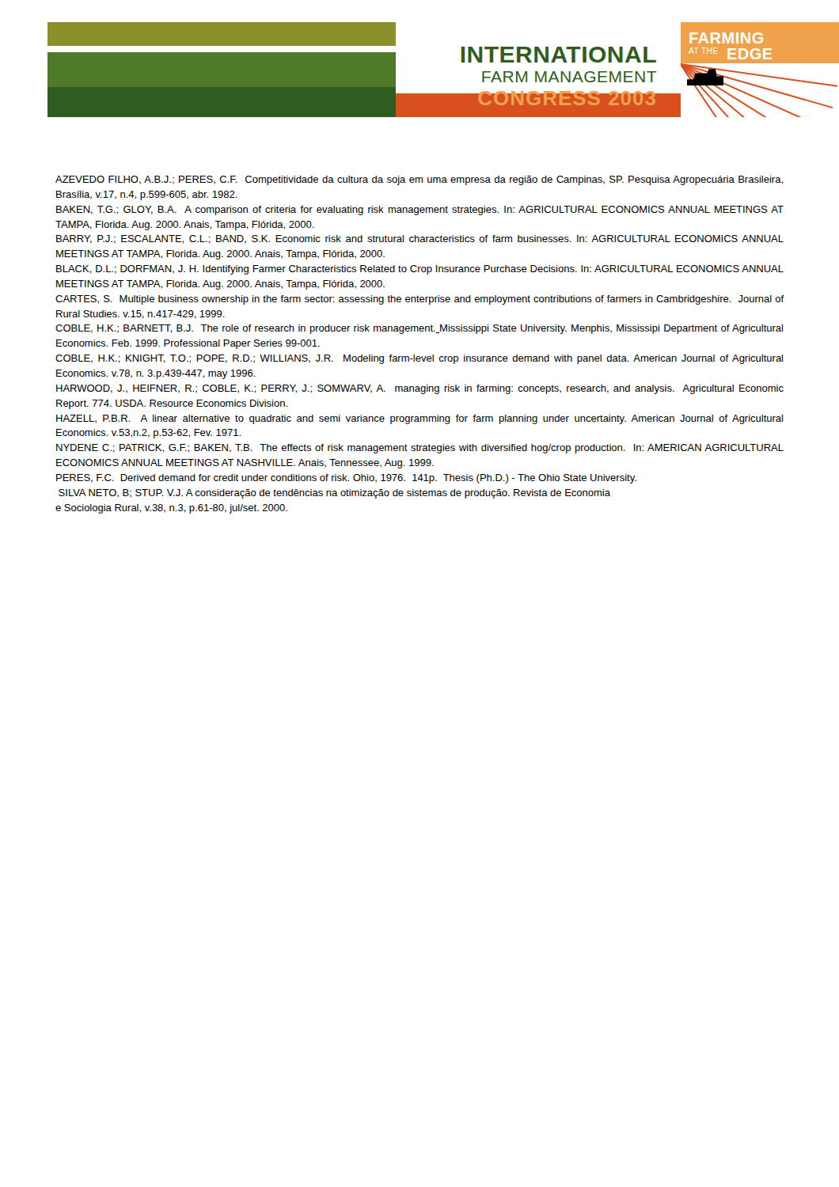International
Farm Management
Congress 2003
Farming
at the
Edge
AZEVEDO FILHO, A.B.J.; PERES, C.F. Competitividade da cultura da soja em uma empresa da região de Campinas, SP. Pesquisa Agropecuária Brasileira, Brasília, v.17, n.4, p.599-605, abr. 1982.
BAKEN, T.G.; GLOY, B.A. A comparison of criteria for evaluating risk management strategies. In: AGRICULTURAL ECONOMICS ANNUAL MEETINGS AT TAMPA, Florida. Aug. 2000. Anais, Tampa, Flórida, 2000.
BARRY, P.J.; ESCALANTE, C.L.; BAND, S.K. Economic risk and strutural characteristics of farm businesses. In: AGRICULTURAL ECONOMICS ANNUAL MEETINGS AT TAMPA, Florida. Aug. 2000. Anais, Tampa, Flórida, 2000.
BLACK, D.L.; DORFMAN, J. H. Identifying Farmer Characteristics Related to Crop Insurance Purchase Decisions. In: AGRICULTURAL ECONOMICS ANNUAL MEETINGS AT TAMPA, Florida. Aug. 2000. Anais, Tampa, Flórida, 2000.
CARTES, S. Multiple business ownership in the farm sector: assessing the enterprise and employment contributions of farmers in Cambridgeshire. Journal of Rural Studies. v.15, n.417-429, 1999.
COBLE, H.K.; BARNETT, B.J. The role of research in producer risk management. Mississippi State University. Menphis, Mississipi Department of Agricultural Economics. Feb. 1999. Professional Paper Series 99-001.
COBLE, H.K.; KNIGHT, T.O.; POPE, R.D.; WILLIANS, J.R. Modeling farm-level crop insurance demand with panel data. American Journal of Agricultural Economics. v.78, n. 3.p.439-447, may 1996.
HARWOOD, J., HEIFNER, R.; COBLE, K.; PERRY, J.; SOMWARV, A. managing risk in farming: concepts, research, and analysis. Agricultural Economic Report. 774. USDA. Resource Economics Division.
HAZELL, P.B.R. A linear alternative to quadratic and semi variance programming for farm planning under uncertainty. American Journal of Agricultural Economics. v.53,n.2, p.53-62, Fev. 1971.
NYDENE C.; PATRICK, G.F.; BAKEN, T.B. The effects of risk management strategies with diversified hog/crop production. In: AMERICAN AGRICULTURAL ECONOMICS ANNUAL MEETINGS AT NASHVILLE. Anais, Tennessee, Aug. 1999.
PERES, F.C. Derived demand for credit under conditions of risk. Ohio, 1976. 141p. Thesis (Ph.D.) - The Ohio State University.
SILVA NETO, B; STUP. V.J. A consideração de tendências na otimização de sistemas de produção. Revista de Economia
e Sociologia Rural, v.38, n.3, p.61-80, jul/set. 2000.